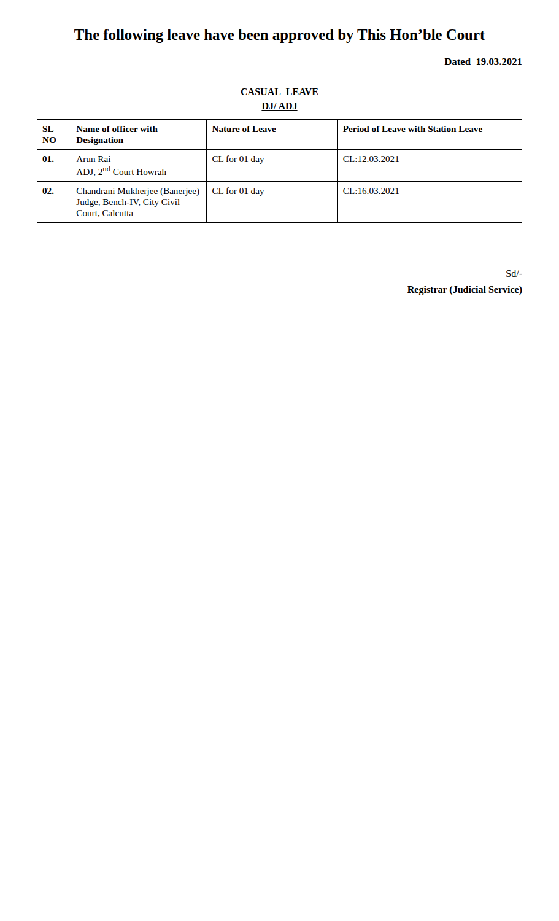The following leave have been approved by This Hon’ble Court
Dated 19.03.2021
CASUAL LEAVE
DJ/ ADJ
| SL NO | Name of officer with Designation | Nature of Leave | Period of Leave with Station Leave |
| --- | --- | --- | --- |
| 01. | Arun Rai ADJ, 2 nd Court Howrah | CL for 01 day | CL:12.03.2021 |
| 02. | Chandrani Mukherjee (Banerjee) Judge, Bench-IV, City Civil Court, Calcutta | CL for 01 day | CL:16.03.2021 |
Sd/-
Registrar (Judicial Service)